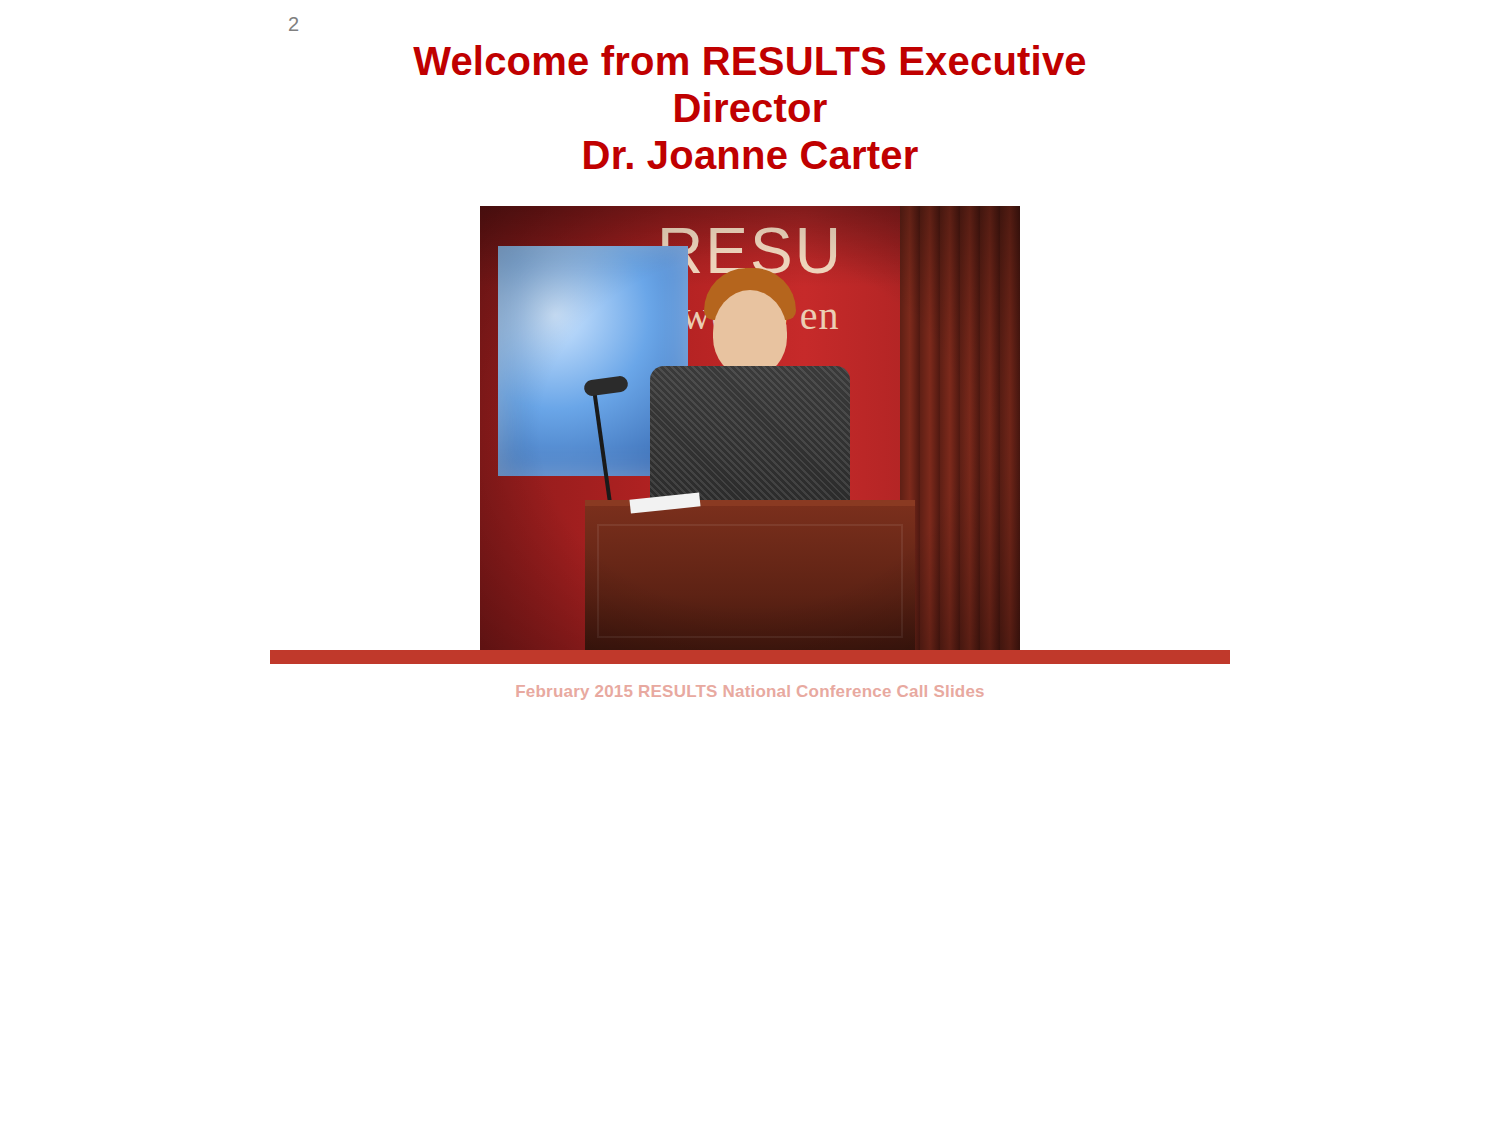2
Welcome from RESULTS Executive Director
Dr. Joanne Carter
RESU
ower to en
February 2015 RESULTS National Conference Call Slides